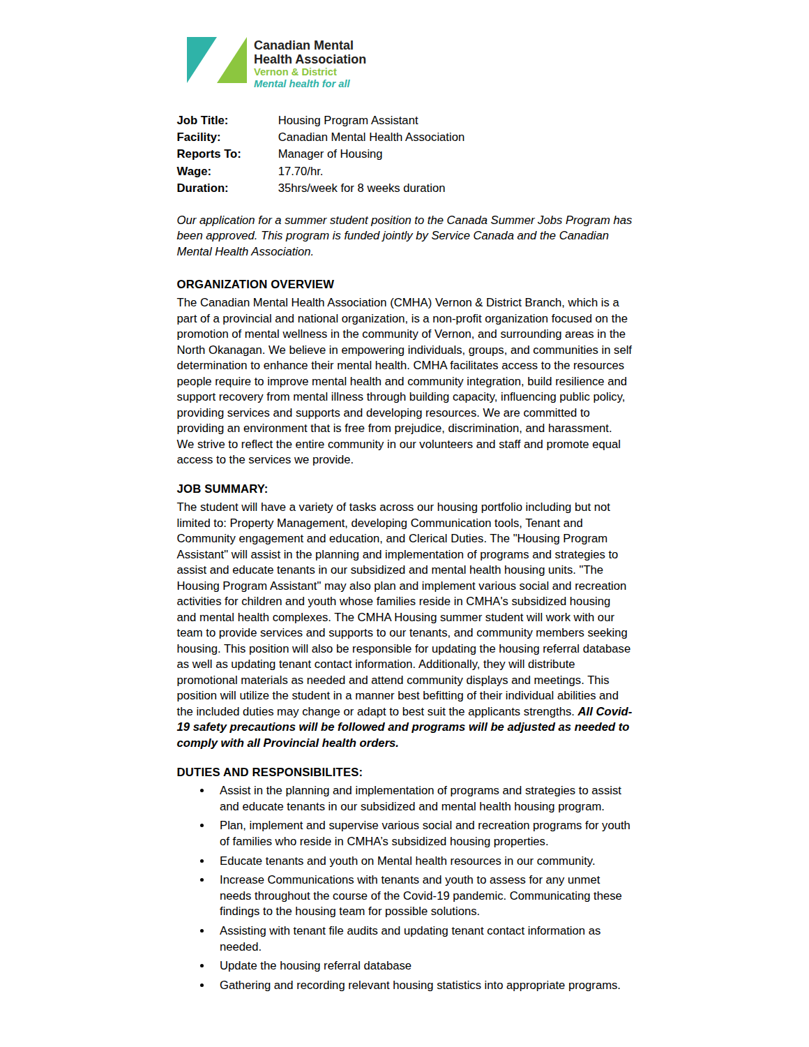✱
Canadian Mental
Health Association
Vernon & District
Mental health for all
| Job Title: | Housing Program Assistant |
| Facility: | Canadian Mental Health Association |
| Reports To: | Manager of Housing |
| Wage: | 17.70/hr. |
| Duration: | 35hrs/week for 8 weeks duration |
Our application for a summer student position to the Canada Summer Jobs Program has been approved. This program is funded jointly by Service Canada and the Canadian Mental Health Association.
ORGANIZATION OVERVIEW
The Canadian Mental Health Association (CMHA) Vernon & District Branch, which is a part of a provincial and national organization, is a non-profit organization focused on the promotion of mental wellness in the community of Vernon, and surrounding areas in the North Okanagan. We believe in empowering individuals, groups, and communities in self determination to enhance their mental health. CMHA facilitates access to the resources people require to improve mental health and community integration, build resilience and support recovery from mental illness through building capacity, influencing public policy, providing services and supports and developing resources. We are committed to providing an environment that is free from prejudice, discrimination, and harassment. We strive to reflect the entire community in our volunteers and staff and promote equal access to the services we provide.
JOB SUMMARY:
The student will have a variety of tasks across our housing portfolio including but not limited to: Property Management, developing Communication tools, Tenant and Community engagement and education, and Clerical Duties. The "Housing Program Assistant" will assist in the planning and implementation of programs and strategies to assist and educate tenants in our subsidized and mental health housing units. "The Housing Program Assistant" may also plan and implement various social and recreation activities for children and youth whose families reside in CMHA's subsidized housing and mental health complexes. The CMHA Housing summer student will work with our team to provide services and supports to our tenants, and community members seeking housing. This position will also be responsible for updating the housing referral database as well as updating tenant contact information. Additionally, they will distribute promotional materials as needed and attend community displays and meetings. This position will utilize the student in a manner best befitting of their individual abilities and the included duties may change or adapt to best suit the applicants strengths. All Covid-19 safety precautions will be followed and programs will be adjusted as needed to comply with all Provincial health orders.
DUTIES AND RESPONSIBILITES:
Assist in the planning and implementation of programs and strategies to assist and educate tenants in our subsidized and mental health housing program.
Plan, implement and supervise various social and recreation programs for youth of families who reside in CMHA’s subsidized housing properties.
Educate tenants and youth on Mental health resources in our community.
Increase Communications with tenants and youth to assess for any unmet needs throughout the course of the Covid-19 pandemic. Communicating these findings to the housing team for possible solutions.
Assisting with tenant file audits and updating tenant contact information as needed.
Update the housing referral database
Gathering and recording relevant housing statistics into appropriate programs.